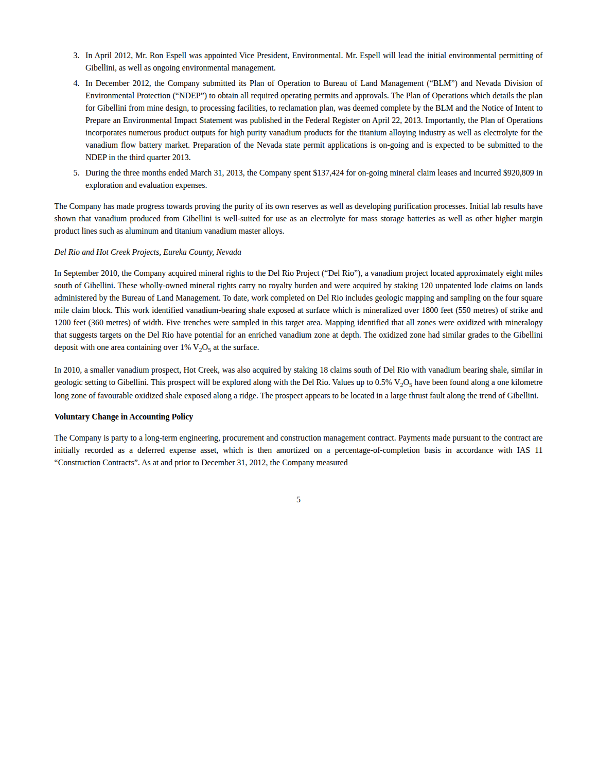In April 2012, Mr. Ron Espell was appointed Vice President, Environmental. Mr. Espell will lead the initial environmental permitting of Gibellini, as well as ongoing environmental management.
In December 2012, the Company submitted its Plan of Operation to Bureau of Land Management (“BLM”) and Nevada Division of Environmental Protection (“NDEP”) to obtain all required operating permits and approvals. The Plan of Operations which details the plan for Gibellini from mine design, to processing facilities, to reclamation plan, was deemed complete by the BLM and the Notice of Intent to Prepare an Environmental Impact Statement was published in the Federal Register on April 22, 2013. Importantly, the Plan of Operations incorporates numerous product outputs for high purity vanadium products for the titanium alloying industry as well as electrolyte for the vanadium flow battery market. Preparation of the Nevada state permit applications is on-going and is expected to be submitted to the NDEP in the third quarter 2013.
During the three months ended March 31, 2013, the Company spent $137,424 for on-going mineral claim leases and incurred $920,809 in exploration and evaluation expenses.
The Company has made progress towards proving the purity of its own reserves as well as developing purification processes. Initial lab results have shown that vanadium produced from Gibellini is well-suited for use as an electrolyte for mass storage batteries as well as other higher margin product lines such as aluminum and titanium vanadium master alloys.
Del Rio and Hot Creek Projects, Eureka County, Nevada
In September 2010, the Company acquired mineral rights to the Del Rio Project (“Del Rio”), a vanadium project located approximately eight miles south of Gibellini. These wholly-owned mineral rights carry no royalty burden and were acquired by staking 120 unpatented lode claims on lands administered by the Bureau of Land Management. To date, work completed on Del Rio includes geologic mapping and sampling on the four square mile claim block. This work identified vanadium-bearing shale exposed at surface which is mineralized over 1800 feet (550 metres) of strike and 1200 feet (360 metres) of width. Five trenches were sampled in this target area. Mapping identified that all zones were oxidized with mineralogy that suggests targets on the Del Rio have potential for an enriched vanadium zone at depth. The oxidized zone had similar grades to the Gibellini deposit with one area containing over 1% V2O5 at the surface.
In 2010, a smaller vanadium prospect, Hot Creek, was also acquired by staking 18 claims south of Del Rio with vanadium bearing shale, similar in geologic setting to Gibellini. This prospect will be explored along with the Del Rio. Values up to 0.5% V2O5 have been found along a one kilometre long zone of favourable oxidized shale exposed along a ridge. The prospect appears to be located in a large thrust fault along the trend of Gibellini.
Voluntary Change in Accounting Policy
The Company is party to a long-term engineering, procurement and construction management contract. Payments made pursuant to the contract are initially recorded as a deferred expense asset, which is then amortized on a percentage-of-completion basis in accordance with IAS 11 “Construction Contracts”. As at and prior to December 31, 2012, the Company measured
5